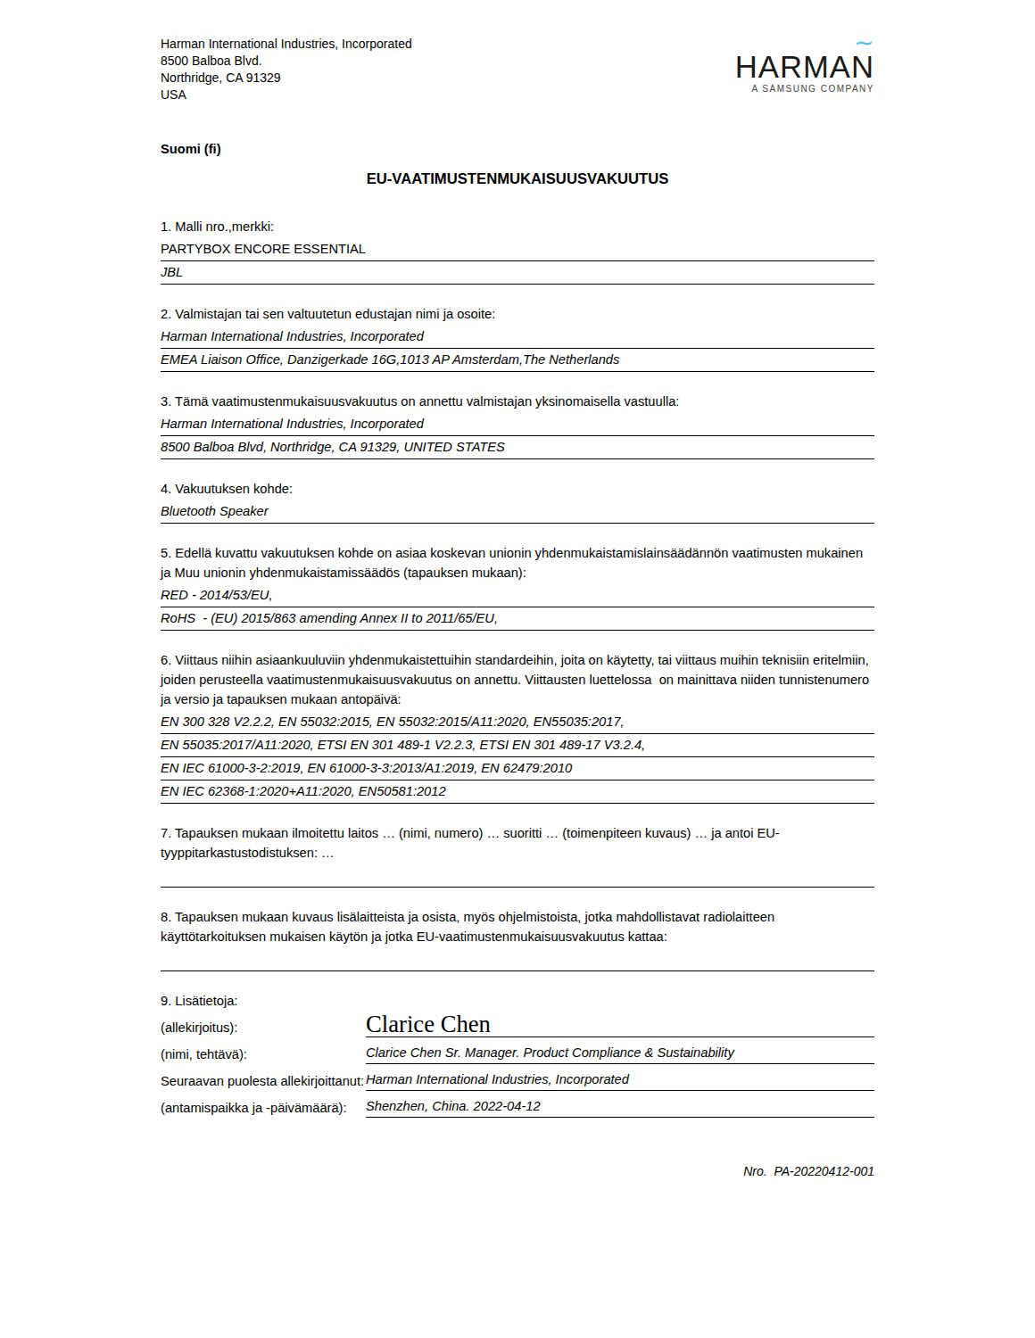Harman International Industries, Incorporated
8500 Balboa Blvd.
Northridge, CA 91329
USA
∼
HARMAN
A SAMSUNG COMPANY
Suomi (fi)
EU-VAATIMUSTENMUKAISUUSVAKUUTUS
1. Malli nro.,merkki:
PARTYBOX ENCORE ESSENTIAL JBL
2. Valmistajan tai sen valtuutetun edustajan nimi ja osoite:
Harman International Industries, Incorporated EMEA Liaison Office, Danzigerkade 16G,1013 AP Amsterdam,The Netherlands
3. Tämä vaatimustenmukaisuusvakuutus on annettu valmistajan yksinomaisella vastuulla:
Harman International Industries, Incorporated 8500 Balboa Blvd, Northridge, CA 91329, UNITED STATES
4. Vakuutuksen kohde:
Bluetooth Speaker
5. Edellä kuvattu vakuutuksen kohde on asiaa koskevan unionin yhdenmukaistamislainsäädännön vaatimusten mukainen ja Muu unionin yhdenmukaistamissäädös (tapauksen mukaan):
RED - 2014/53/EU, RoHS - (EU) 2015/863 amending Annex II to 2011/65/EU,
6. Viittaus niihin asiaankuuluviin yhdenmukaistettuihin standardeihin, joita on käytetty, tai viittaus muihin teknisiin eritelmiin, joiden perusteella vaatimustenmukaisuusvakuutus on annettu. Viittausten luettelossa on mainittava niiden tunnistenumero ja versio ja tapauksen mukaan antopäivä:
EN 300 328 V2.2.2, EN 55032:2015, EN 55032:2015/A11:2020, EN55035:2017, EN 55035:2017/A11:2020, ETSI EN 301 489-1 V2.2.3, ETSI EN 301 489-17 V3.2.4, EN IEC 61000-3-2:2019, EN 61000-3-3:2013/A1:2019, EN 62479:2010 EN IEC 62368-1:2020+A11:2020, EN50581:2012
7. Tapauksen mukaan ilmoitettu laitos … (nimi, numero) … suoritti … (toimenpiteen kuvaus) … ja antoi EU-tyyppitarkastustodistuksen: …
8. Tapauksen mukaan kuvaus lisälaitteista ja osista, myös ohjelmistoista, jotka mahdollistavat radiolaitteen käyttötarkoituksen mukaisen käytön ja jotka EU-vaatimustenmukaisuusvakuutus kattaa:
9. Lisätietoja:
(allekirjoitus):
Clarice Chen
(nimi, tehtävä):
Clarice Chen Sr. Manager. Product Compliance & Sustainability
Seuraavan puolesta allekirjoittanut:
Harman International Industries, Incorporated
(antamispaikka ja -päivämäärä):
Shenzhen, China. 2022-04-12
Nro. PA-20220412-001